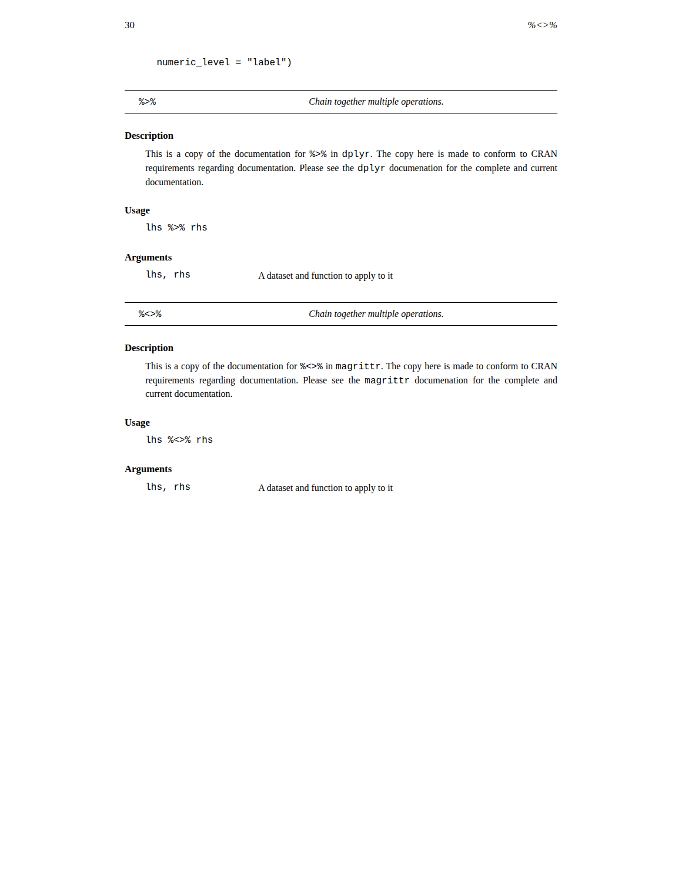30 %<>%
  numeric_level = "label")
%>% Chain together multiple operations.
Description
This is a copy of the documentation for %>% in dplyr. The copy here is made to conform to CRAN requirements regarding documentation. Please see the dplyr documenation for the complete and current documentation.
Usage
lhs %>% rhs
Arguments
lhs, rhs
A dataset and function to apply to it
%<>% Chain together multiple operations.
Description
This is a copy of the documentation for %<>% in magrittr. The copy here is made to conform to CRAN requirements regarding documentation. Please see the magrittr documenation for the complete and current documentation.
Usage
lhs %<>% rhs
Arguments
lhs, rhs
A dataset and function to apply to it